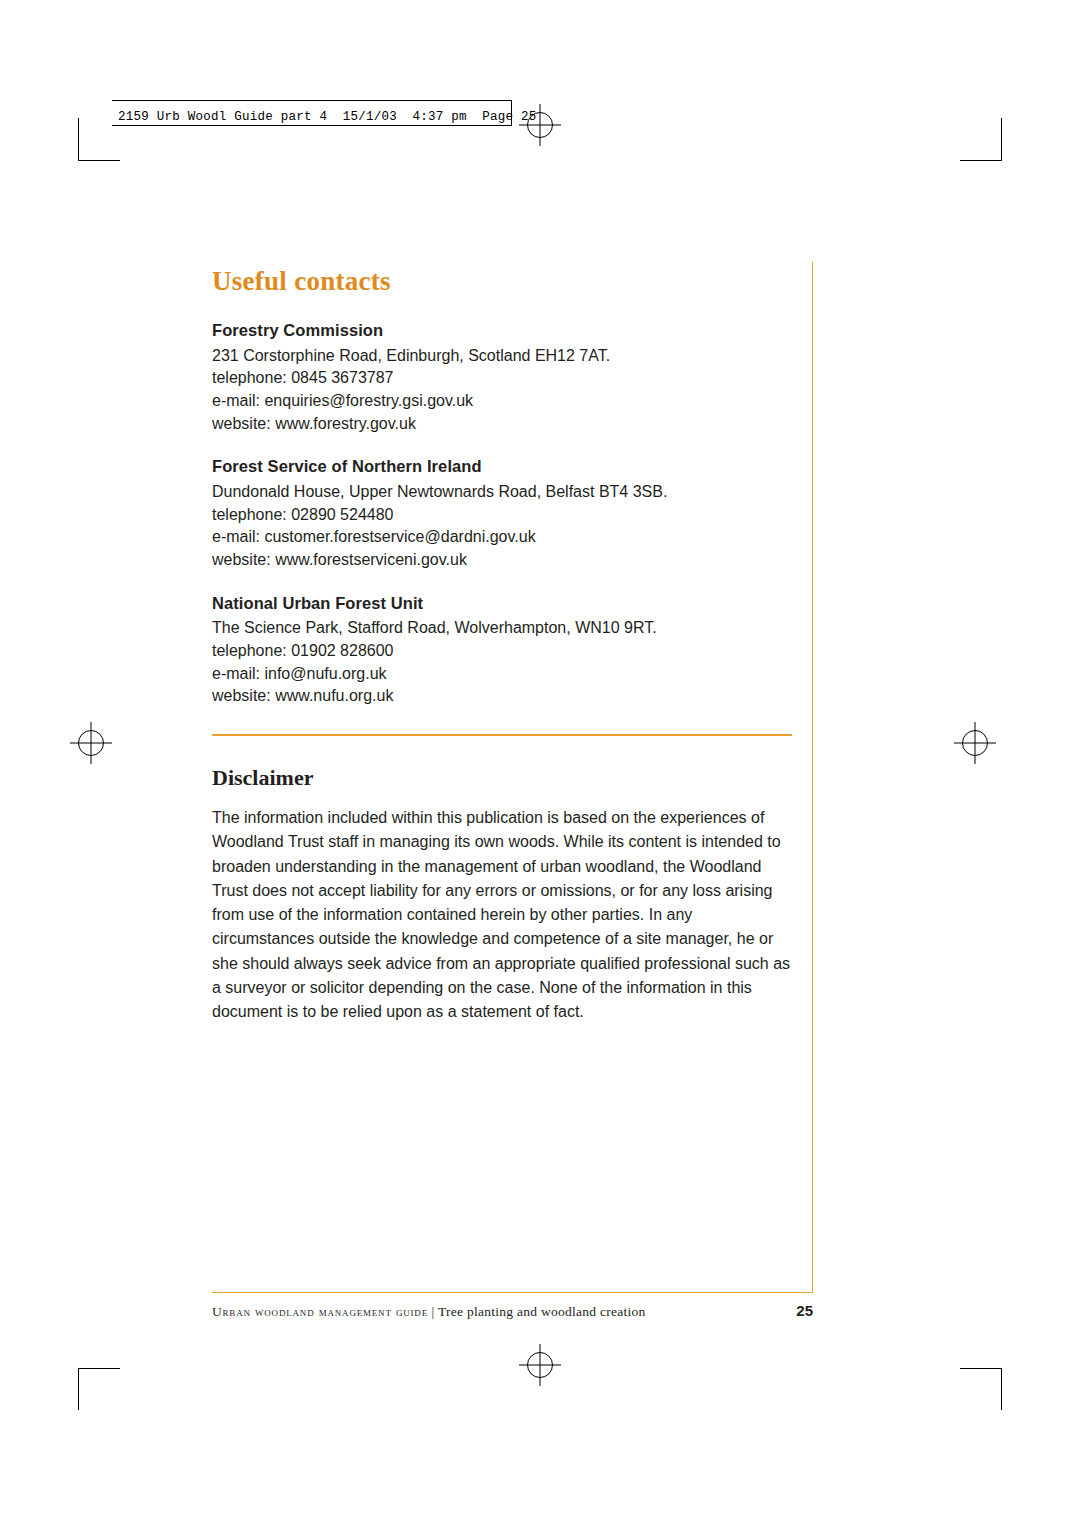2159 Urb Woodl Guide part 4 15/1/03 4:37 pm Page 25
Useful contacts
Forestry Commission
231 Corstorphine Road, Edinburgh, Scotland EH12 7AT.
telephone: 0845 3673787
e-mail: enquiries@forestry.gsi.gov.uk
website: www.forestry.gov.uk
Forest Service of Northern Ireland
Dundonald House, Upper Newtownards Road, Belfast BT4 3SB.
telephone: 02890 524480
e-mail: customer.forestservice@dardni.gov.uk
website: www.forestserviceni.gov.uk
National Urban Forest Unit
The Science Park, Stafford Road, Wolverhampton, WN10 9RT.
telephone: 01902 828600
e-mail: info@nufu.org.uk
website: www.nufu.org.uk
Disclaimer
The information included within this publication is based on the experiences of Woodland Trust staff in managing its own woods. While its content is intended to broaden understanding in the management of urban woodland, the Woodland Trust does not accept liability for any errors or omissions, or for any loss arising from use of the information contained herein by other parties. In any circumstances outside the knowledge and competence of a site manager, he or she should always seek advice from an appropriate qualified professional such as a surveyor or solicitor depending on the case. None of the information in this document is to be relied upon as a statement of fact.
Urban woodland management guide | Tree planting and woodland creation
25